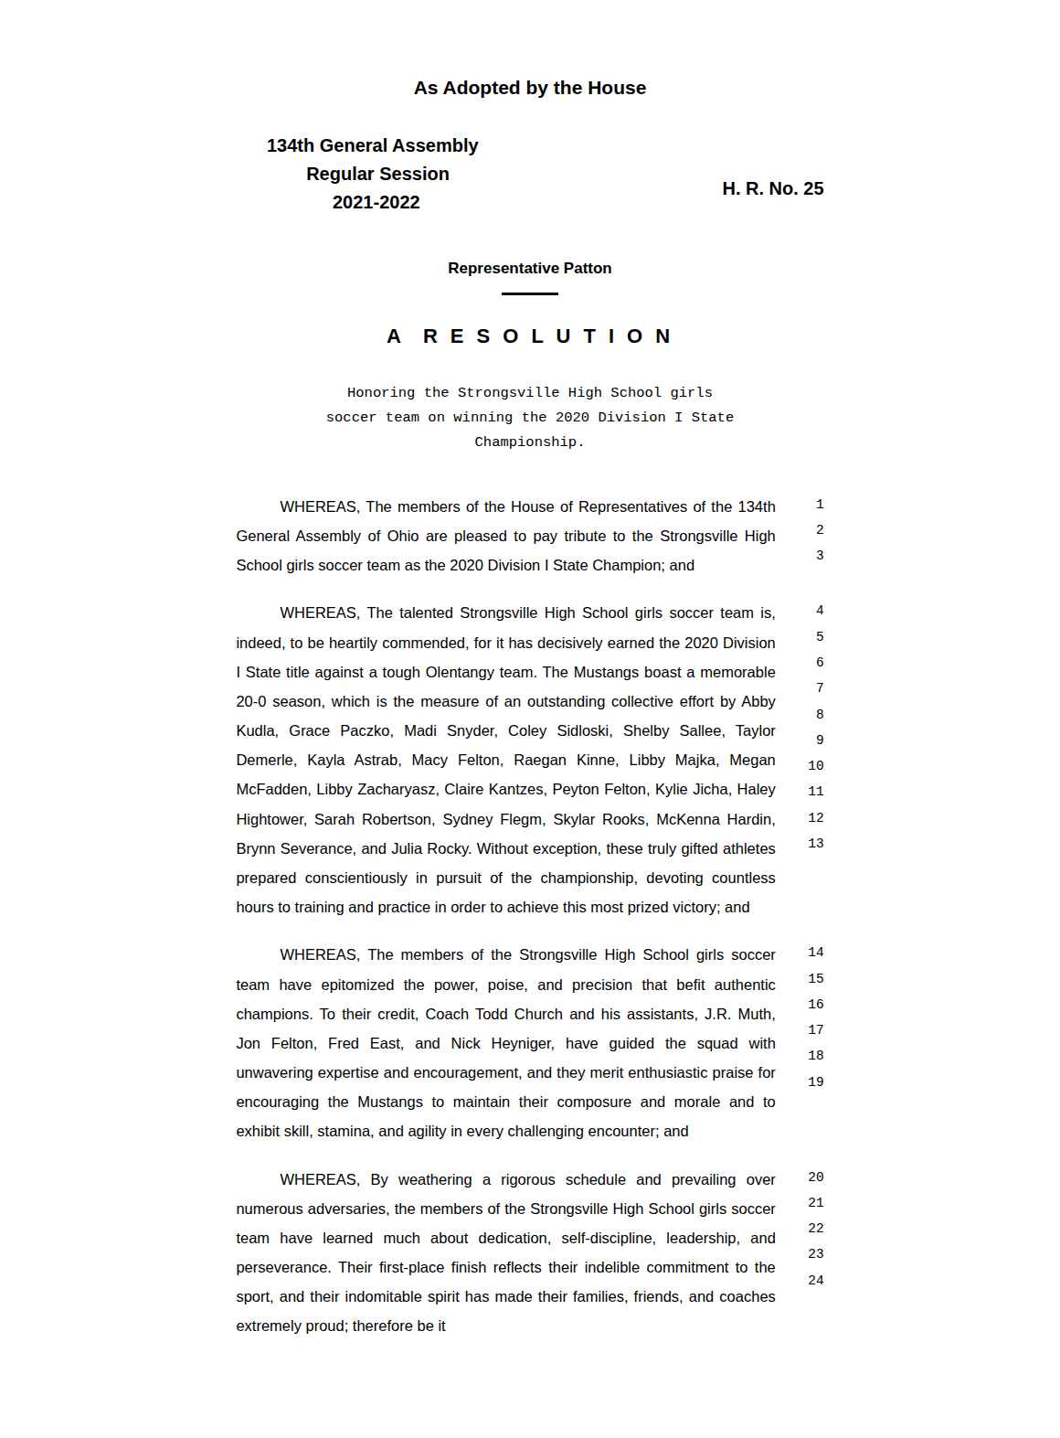As Adopted by the House
134th General Assembly Regular Session 2021-2022
H. R. No. 25
Representative Patton
A R E S O L U T I O N
Honoring the Strongsville High School girls soccer team on winning the 2020 Division I State Championship.
123 WHEREAS, The members of the House of Representatives of the 134th General Assembly of Ohio are pleased to pay tribute to the Strongsville High School girls soccer team as the 2020 Division I State Champion; and
45678910111213 WHEREAS, The talented Strongsville High School girls soccer team is, indeed, to be heartily commended, for it has decisively earned the 2020 Division I State title against a tough Olentangy team. The Mustangs boast a memorable 20-0 season, which is the measure of an outstanding collective effort by Abby Kudla, Grace Paczko, Madi Snyder, Coley Sidloski, Shelby Sallee, Taylor Demerle, Kayla Astrab, Macy Felton, Raegan Kinne, Libby Majka, Megan McFadden, Libby Zacharyasz, Claire Kantzes, Peyton Felton, Kylie Jicha, Haley Hightower, Sarah Robertson, Sydney Flegm, Skylar Rooks, McKenna Hardin, Brynn Severance, and Julia Rocky. Without exception, these truly gifted athletes prepared conscientiously in pursuit of the championship, devoting countless hours to training and practice in order to achieve this most prized victory; and
141516171819 WHEREAS, The members of the Strongsville High School girls soccer team have epitomized the power, poise, and precision that befit authentic champions. To their credit, Coach Todd Church and his assistants, J.R. Muth, Jon Felton, Fred East, and Nick Heyniger, have guided the squad with unwavering expertise and encouragement, and they merit enthusiastic praise for encouraging the Mustangs to maintain their composure and morale and to exhibit skill, stamina, and agility in every challenging encounter; and
2021222324 WHEREAS, By weathering a rigorous schedule and prevailing over numerous adversaries, the members of the Strongsville High School girls soccer team have learned much about dedication, self-discipline, leadership, and perseverance. Their first-place finish reflects their indelible commitment to the sport, and their indomitable spirit has made their families, friends, and coaches extremely proud; therefore be it